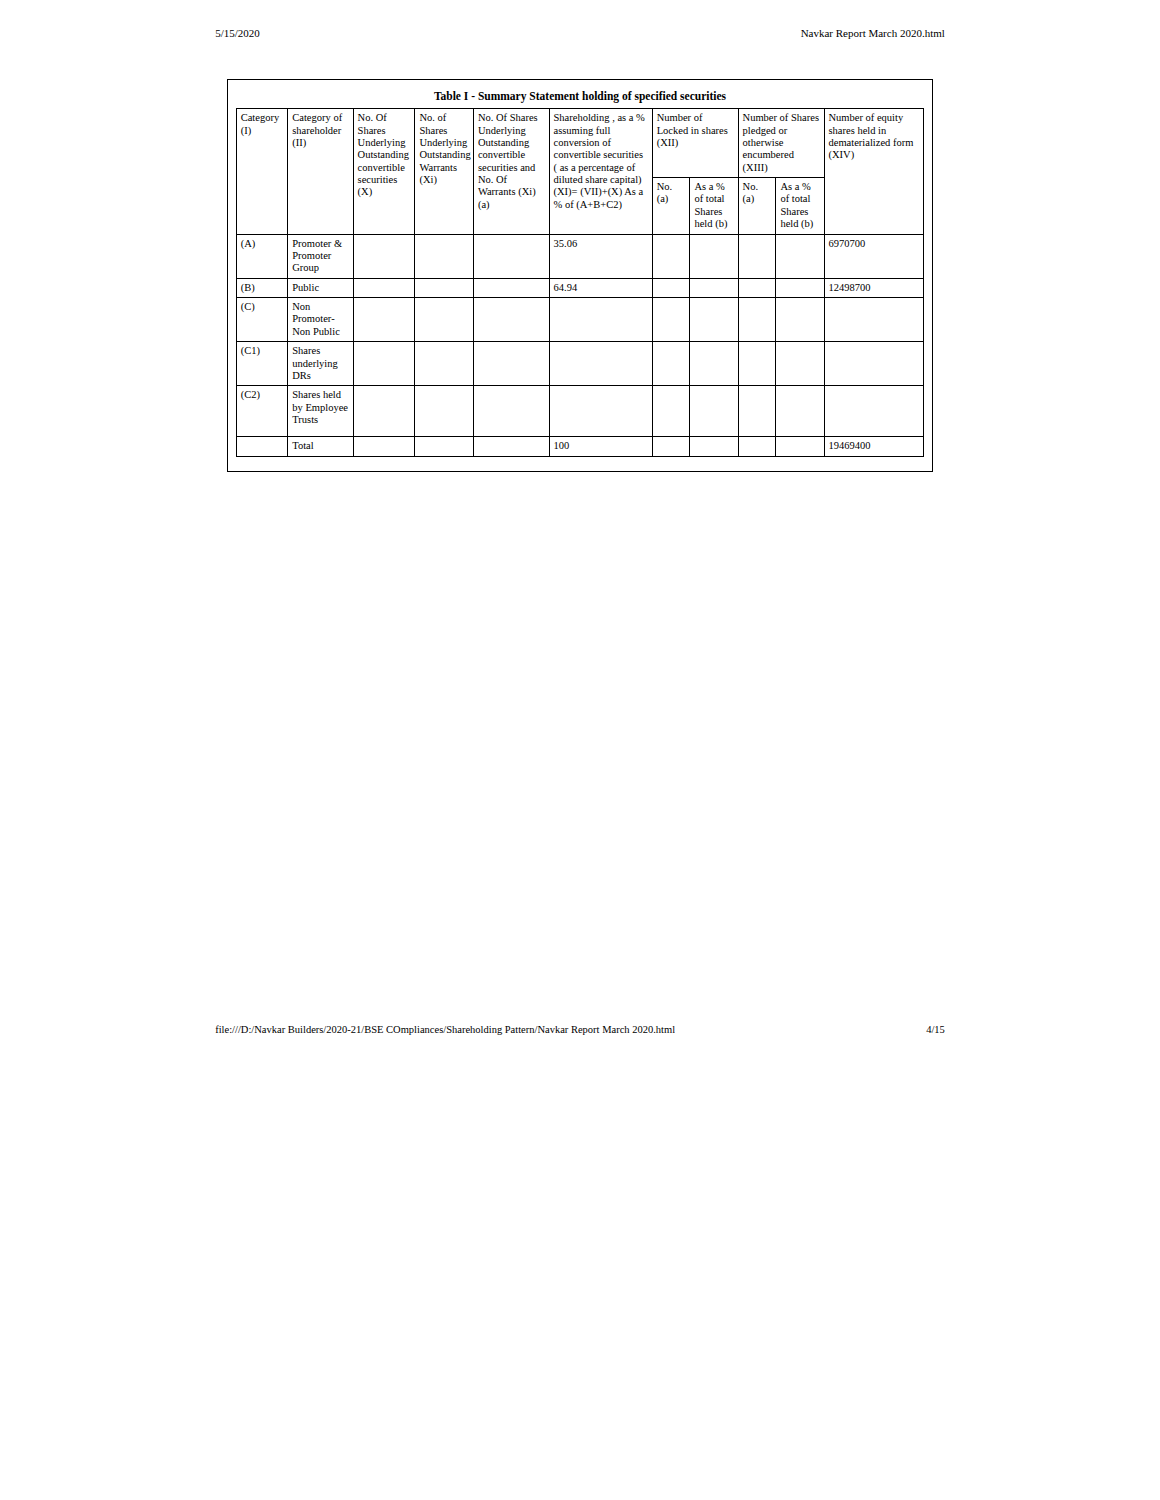5/15/2020 Navkar Report March 2020.html
Table I - Summary Statement holding of specified securities
| Category (I) | Category of shareholder (II) | No. Of Shares Underlying Outstanding convertible securities (X) | No. of Shares Underlying Outstanding Warrants (Xi) | No. Of Shares Underlying Outstanding convertible securities and No. Of Warrants (Xi) (a) | Shareholding , as a % assuming full conversion of convertible securities ( as a percentage of diluted share capital) (XI)= (VII)+(X) As a % of (A+B+C2) | Number of Locked in shares (XII) | Number of Shares pledged or otherwise encumbered (XIII) | Number of equity shares held in dematerialized form (XIV) |
| --- | --- | --- | --- | --- | --- | --- | --- | --- |
| No. (a) | As a % of total Shares held (b) | No. (a) | As a % of total Shares held (b) |
| (A) | Promoter & Promoter Group | | | | 35.06 | | | | | 6970700 |
| (B) | Public | | | | 64.94 | | | | | 12498700 |
| (C) | Non Promoter- Non Public | | | | | | | | | |
| (C1) | Shares underlying DRs | | | | | | | | | |
| (C2) | Shares held by Employee Trusts | | | | | | | | | |
| | Total | | | | 100 | | | | | 19469400 |
file:///D:/Navkar Builders/2020-21/BSE COmpliances/Shareholding Pattern/Navkar Report March 2020.html 4/15